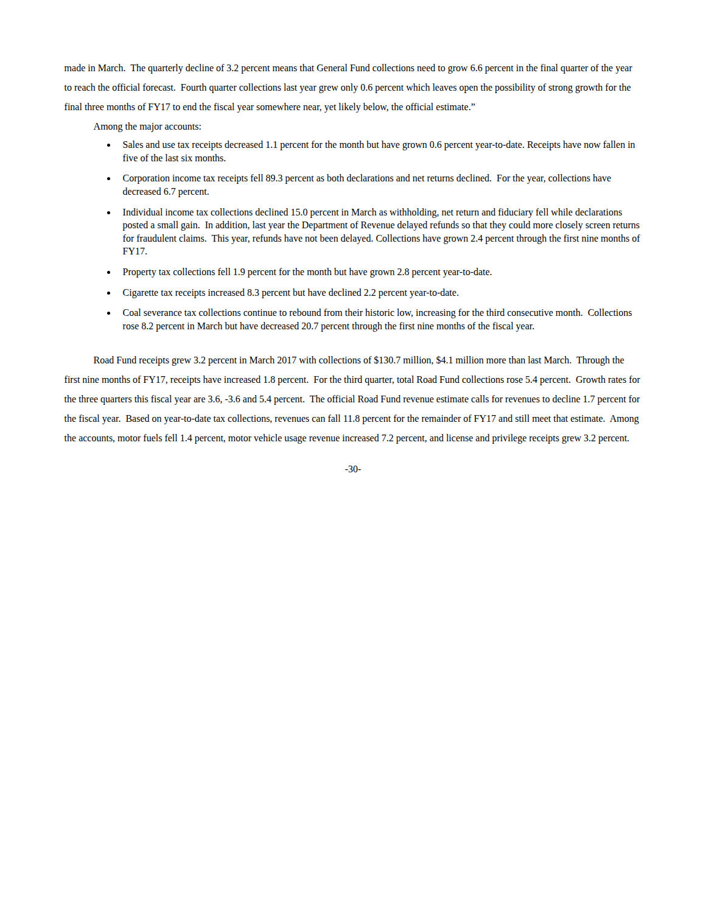made in March. The quarterly decline of 3.2 percent means that General Fund collections need to grow 6.6 percent in the final quarter of the year to reach the official forecast. Fourth quarter collections last year grew only 0.6 percent which leaves open the possibility of strong growth for the final three months of FY17 to end the fiscal year somewhere near, yet likely below, the official estimate.”
Among the major accounts:
Sales and use tax receipts decreased 1.1 percent for the month but have grown 0.6 percent year-to-date. Receipts have now fallen in five of the last six months.
Corporation income tax receipts fell 89.3 percent as both declarations and net returns declined. For the year, collections have decreased 6.7 percent.
Individual income tax collections declined 15.0 percent in March as withholding, net return and fiduciary fell while declarations posted a small gain. In addition, last year the Department of Revenue delayed refunds so that they could more closely screen returns for fraudulent claims. This year, refunds have not been delayed. Collections have grown 2.4 percent through the first nine months of FY17.
Property tax collections fell 1.9 percent for the month but have grown 2.8 percent year-to-date.
Cigarette tax receipts increased 8.3 percent but have declined 2.2 percent year-to-date.
Coal severance tax collections continue to rebound from their historic low, increasing for the third consecutive month. Collections rose 8.2 percent in March but have decreased 20.7 percent through the first nine months of the fiscal year.
Road Fund receipts grew 3.2 percent in March 2017 with collections of $130.7 million, $4.1 million more than last March. Through the first nine months of FY17, receipts have increased 1.8 percent. For the third quarter, total Road Fund collections rose 5.4 percent. Growth rates for the three quarters this fiscal year are 3.6, -3.6 and 5.4 percent. The official Road Fund revenue estimate calls for revenues to decline 1.7 percent for the fiscal year. Based on year-to-date tax collections, revenues can fall 11.8 percent for the remainder of FY17 and still meet that estimate. Among the accounts, motor fuels fell 1.4 percent, motor vehicle usage revenue increased 7.2 percent, and license and privilege receipts grew 3.2 percent.
-30-